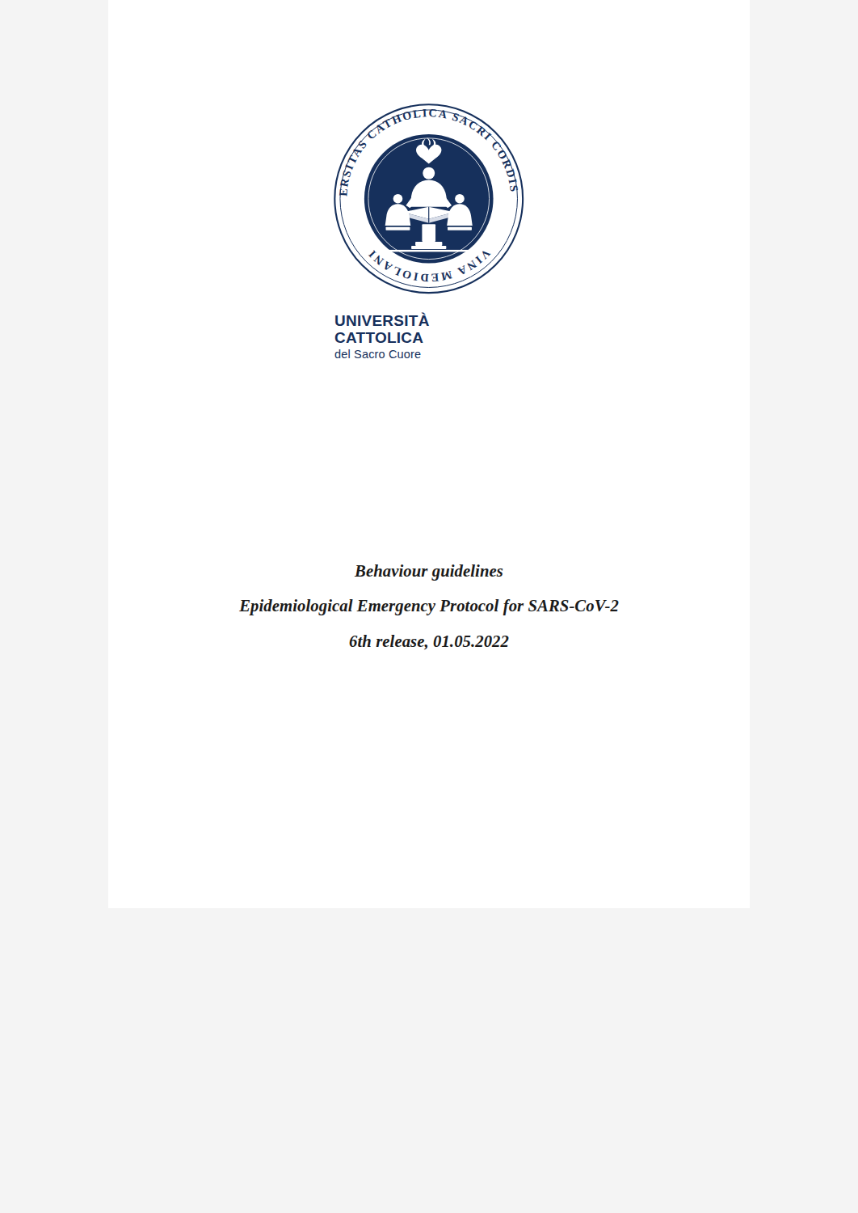UNIVERSITAS CATHOLICA SACRI CORDIS JESU VINA MEDIOLANI UNIVERSITÀ CATTOLICA del Sacro Cuore
Behaviour guidelines
Epidemiological Emergency Protocol for SARS-CoV-2
6th release, 01.05.2022